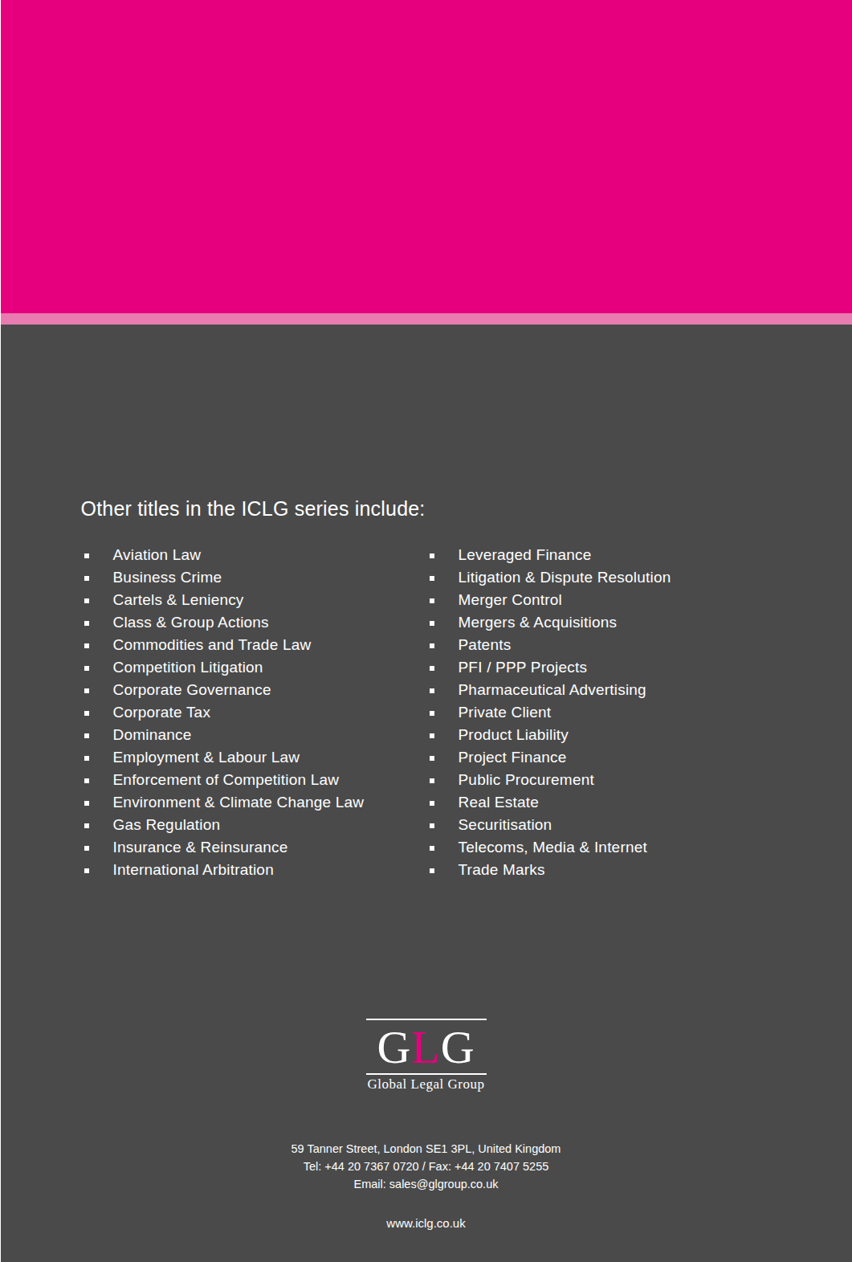Other titles in the ICLG series include:
Aviation Law
Business Crime
Cartels & Leniency
Class & Group Actions
Commodities and Trade Law
Competition Litigation
Corporate Governance
Corporate Tax
Dominance
Employment & Labour Law
Enforcement of Competition Law
Environment & Climate Change Law
Gas Regulation
Insurance & Reinsurance
International Arbitration
Leveraged Finance
Litigation & Dispute Resolution
Merger Control
Mergers & Acquisitions
Patents
PFI / PPP Projects
Pharmaceutical Advertising
Private Client
Product Liability
Project Finance
Public Procurement
Real Estate
Securitisation
Telecoms, Media & Internet
Trade Marks
GLG
Global Legal Group
59 Tanner Street, London SE1 3PL, United Kingdom
Tel: +44 20 7367 0720 / Fax: +44 20 7407 5255
Email: sales@glgroup.co.uk
www.iclg.co.uk